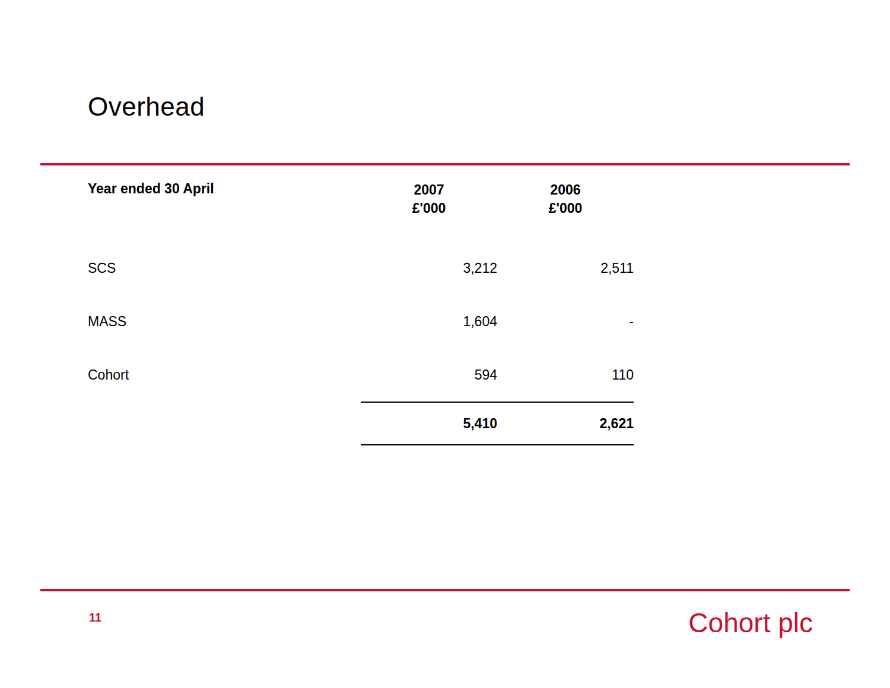Overhead
| Year ended 30 April | 2007 £'000 | 2006 £'000 |
| --- | --- | --- |
| SCS | 3,212 | 2,511 |
| MASS | 1,604 | - |
| Cohort | 594 | 110 |
| | 5,410 | 2,621 |
11
Cohort plc